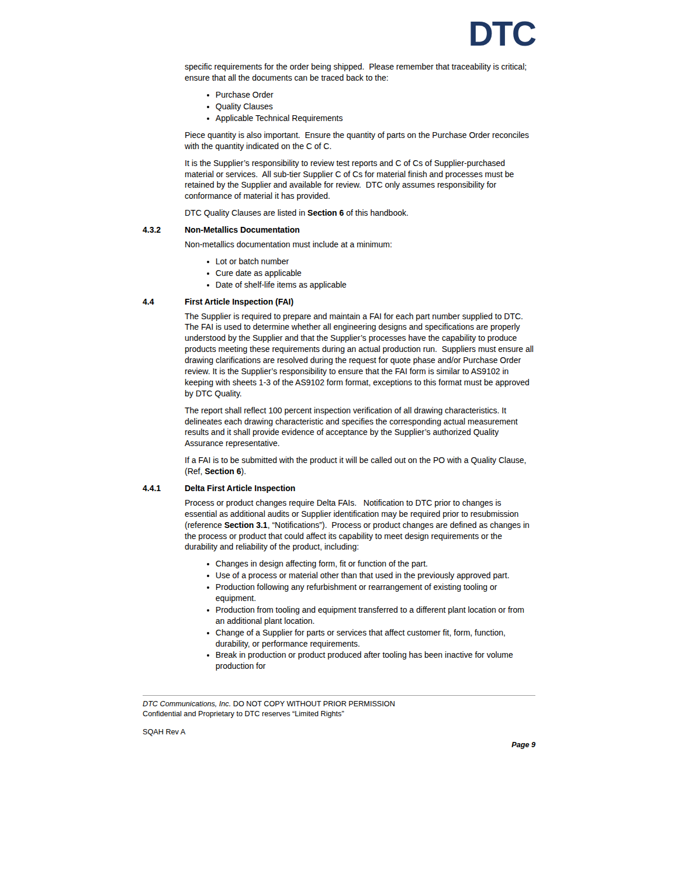DTC
specific requirements for the order being shipped. Please remember that traceability is critical; ensure that all the documents can be traced back to the:
Purchase Order
Quality Clauses
Applicable Technical Requirements
Piece quantity is also important. Ensure the quantity of parts on the Purchase Order reconciles with the quantity indicated on the C of C.
It is the Supplier’s responsibility to review test reports and C of Cs of Supplier-purchased material or services. All sub-tier Supplier C of Cs for material finish and processes must be retained by the Supplier and available for review. DTC only assumes responsibility for conformance of material it has provided.
DTC Quality Clauses are listed in Section 6 of this handbook.
4.3.2 Non-Metallics Documentation
Non-metallics documentation must include at a minimum:
Lot or batch number
Cure date as applicable
Date of shelf-life items as applicable
4.4 First Article Inspection (FAI)
The Supplier is required to prepare and maintain a FAI for each part number supplied to DTC. The FAI is used to determine whether all engineering designs and specifications are properly understood by the Supplier and that the Supplier’s processes have the capability to produce products meeting these requirements during an actual production run. Suppliers must ensure all drawing clarifications are resolved during the request for quote phase and/or Purchase Order review. It is the Supplier’s responsibility to ensure that the FAI form is similar to AS9102 in keeping with sheets 1-3 of the AS9102 form format, exceptions to this format must be approved by DTC Quality.
The report shall reflect 100 percent inspection verification of all drawing characteristics. It delineates each drawing characteristic and specifies the corresponding actual measurement results and it shall provide evidence of acceptance by the Supplier’s authorized Quality Assurance representative.
If a FAI is to be submitted with the product it will be called out on the PO with a Quality Clause, (Ref, Section 6).
4.4.1 Delta First Article Inspection
Process or product changes require Delta FAIs. Notification to DTC prior to changes is essential as additional audits or Supplier identification may be required prior to resubmission (reference Section 3.1, “Notifications”). Process or product changes are defined as changes in the process or product that could affect its capability to meet design requirements or the durability and reliability of the product, including:
Changes in design affecting form, fit or function of the part.
Use of a process or material other than that used in the previously approved part.
Production following any refurbishment or rearrangement of existing tooling or equipment.
Production from tooling and equipment transferred to a different plant location or from an additional plant location.
Change of a Supplier for parts or services that affect customer fit, form, function, durability, or performance requirements.
Break in production or product produced after tooling has been inactive for volume production for
DTC Communications, Inc. DO NOT COPY WITHOUT PRIOR PERMISSION
Confidential and Proprietary to DTC reserves “Limited Rights”
SQAH Rev A
Page 9